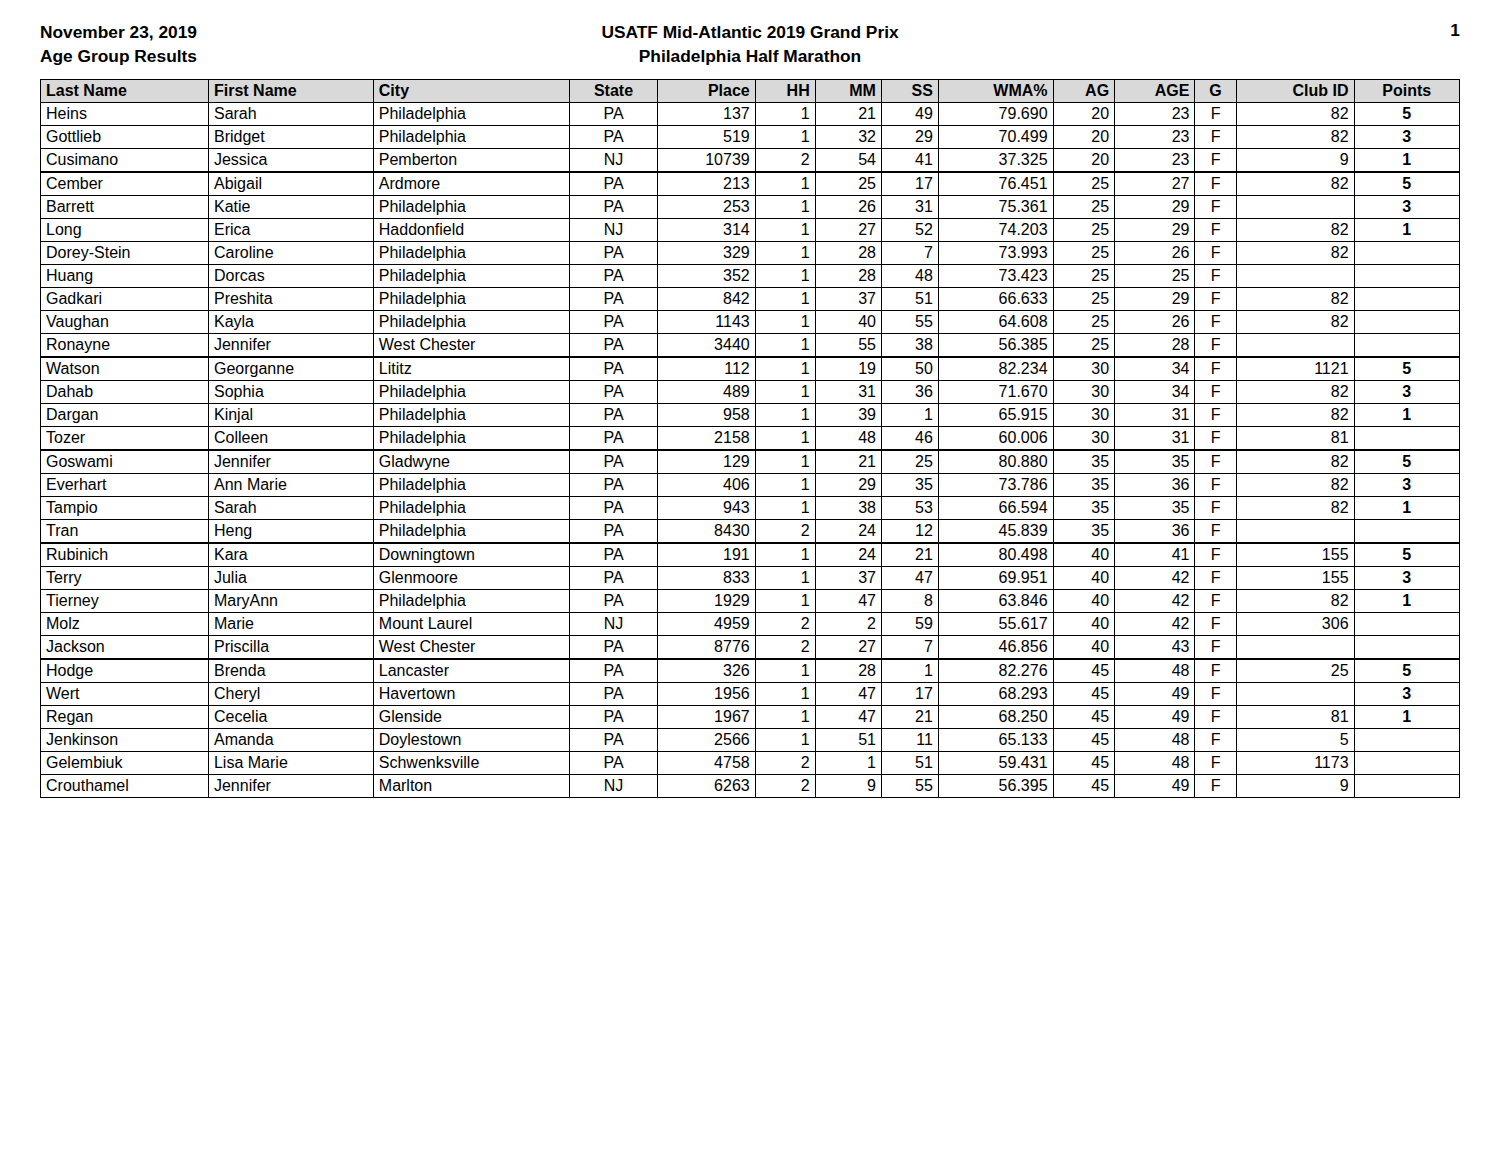November 23, 2019
Age Group Results
USATF Mid-Atlantic 2019 Grand Prix
Philadelphia Half Marathon
1
| Last Name | First Name | City | State | Place | HH | MM | SS | WMA% | AG | AGE | G | Club ID | Points |
| --- | --- | --- | --- | --- | --- | --- | --- | --- | --- | --- | --- | --- | --- |
| Heins | Sarah | Philadelphia | PA | 137 | 1 | 21 | 49 | 79.690 | 20 | 23 | F | 82 | 5 |
| Gottlieb | Bridget | Philadelphia | PA | 519 | 1 | 32 | 29 | 70.499 | 20 | 23 | F | 82 | 3 |
| Cusimano | Jessica | Pemberton | NJ | 10739 | 2 | 54 | 41 | 37.325 | 20 | 23 | F | 9 | 1 |
| Cember | Abigail | Ardmore | PA | 213 | 1 | 25 | 17 | 76.451 | 25 | 27 | F | 82 | 5 |
| Barrett | Katie | Philadelphia | PA | 253 | 1 | 26 | 31 | 75.361 | 25 | 29 | F | | 3 |
| Long | Erica | Haddonfield | NJ | 314 | 1 | 27 | 52 | 74.203 | 25 | 29 | F | 82 | 1 |
| Dorey-Stein | Caroline | Philadelphia | PA | 329 | 1 | 28 | 7 | 73.993 | 25 | 26 | F | 82 | |
| Huang | Dorcas | Philadelphia | PA | 352 | 1 | 28 | 48 | 73.423 | 25 | 25 | F | | |
| Gadkari | Preshita | Philadelphia | PA | 842 | 1 | 37 | 51 | 66.633 | 25 | 29 | F | 82 | |
| Vaughan | Kayla | Philadelphia | PA | 1143 | 1 | 40 | 55 | 64.608 | 25 | 26 | F | 82 | |
| Ronayne | Jennifer | West Chester | PA | 3440 | 1 | 55 | 38 | 56.385 | 25 | 28 | F | | |
| Watson | Georganne | Lititz | PA | 112 | 1 | 19 | 50 | 82.234 | 30 | 34 | F | 1121 | 5 |
| Dahab | Sophia | Philadelphia | PA | 489 | 1 | 31 | 36 | 71.670 | 30 | 34 | F | 82 | 3 |
| Dargan | Kinjal | Philadelphia | PA | 958 | 1 | 39 | 1 | 65.915 | 30 | 31 | F | 82 | 1 |
| Tozer | Colleen | Philadelphia | PA | 2158 | 1 | 48 | 46 | 60.006 | 30 | 31 | F | 81 | |
| Goswami | Jennifer | Gladwyne | PA | 129 | 1 | 21 | 25 | 80.880 | 35 | 35 | F | 82 | 5 |
| Everhart | Ann Marie | Philadelphia | PA | 406 | 1 | 29 | 35 | 73.786 | 35 | 36 | F | 82 | 3 |
| Tampio | Sarah | Philadelphia | PA | 943 | 1 | 38 | 53 | 66.594 | 35 | 35 | F | 82 | 1 |
| Tran | Heng | Philadelphia | PA | 8430 | 2 | 24 | 12 | 45.839 | 35 | 36 | F | | |
| Rubinich | Kara | Downingtown | PA | 191 | 1 | 24 | 21 | 80.498 | 40 | 41 | F | 155 | 5 |
| Terry | Julia | Glenmoore | PA | 833 | 1 | 37 | 47 | 69.951 | 40 | 42 | F | 155 | 3 |
| Tierney | MaryAnn | Philadelphia | PA | 1929 | 1 | 47 | 8 | 63.846 | 40 | 42 | F | 82 | 1 |
| Molz | Marie | Mount Laurel | NJ | 4959 | 2 | 2 | 59 | 55.617 | 40 | 42 | F | 306 | |
| Jackson | Priscilla | West Chester | PA | 8776 | 2 | 27 | 7 | 46.856 | 40 | 43 | F | | |
| Hodge | Brenda | Lancaster | PA | 326 | 1 | 28 | 1 | 82.276 | 45 | 48 | F | 25 | 5 |
| Wert | Cheryl | Havertown | PA | 1956 | 1 | 47 | 17 | 68.293 | 45 | 49 | F | | 3 |
| Regan | Cecelia | Glenside | PA | 1967 | 1 | 47 | 21 | 68.250 | 45 | 49 | F | 81 | 1 |
| Jenkinson | Amanda | Doylestown | PA | 2566 | 1 | 51 | 11 | 65.133 | 45 | 48 | F | 5 | |
| Gelembiuk | Lisa Marie | Schwenksville | PA | 4758 | 2 | 1 | 51 | 59.431 | 45 | 48 | F | 1173 | |
| Crouthamel | Jennifer | Marlton | NJ | 6263 | 2 | 9 | 55 | 56.395 | 45 | 49 | F | 9 | |